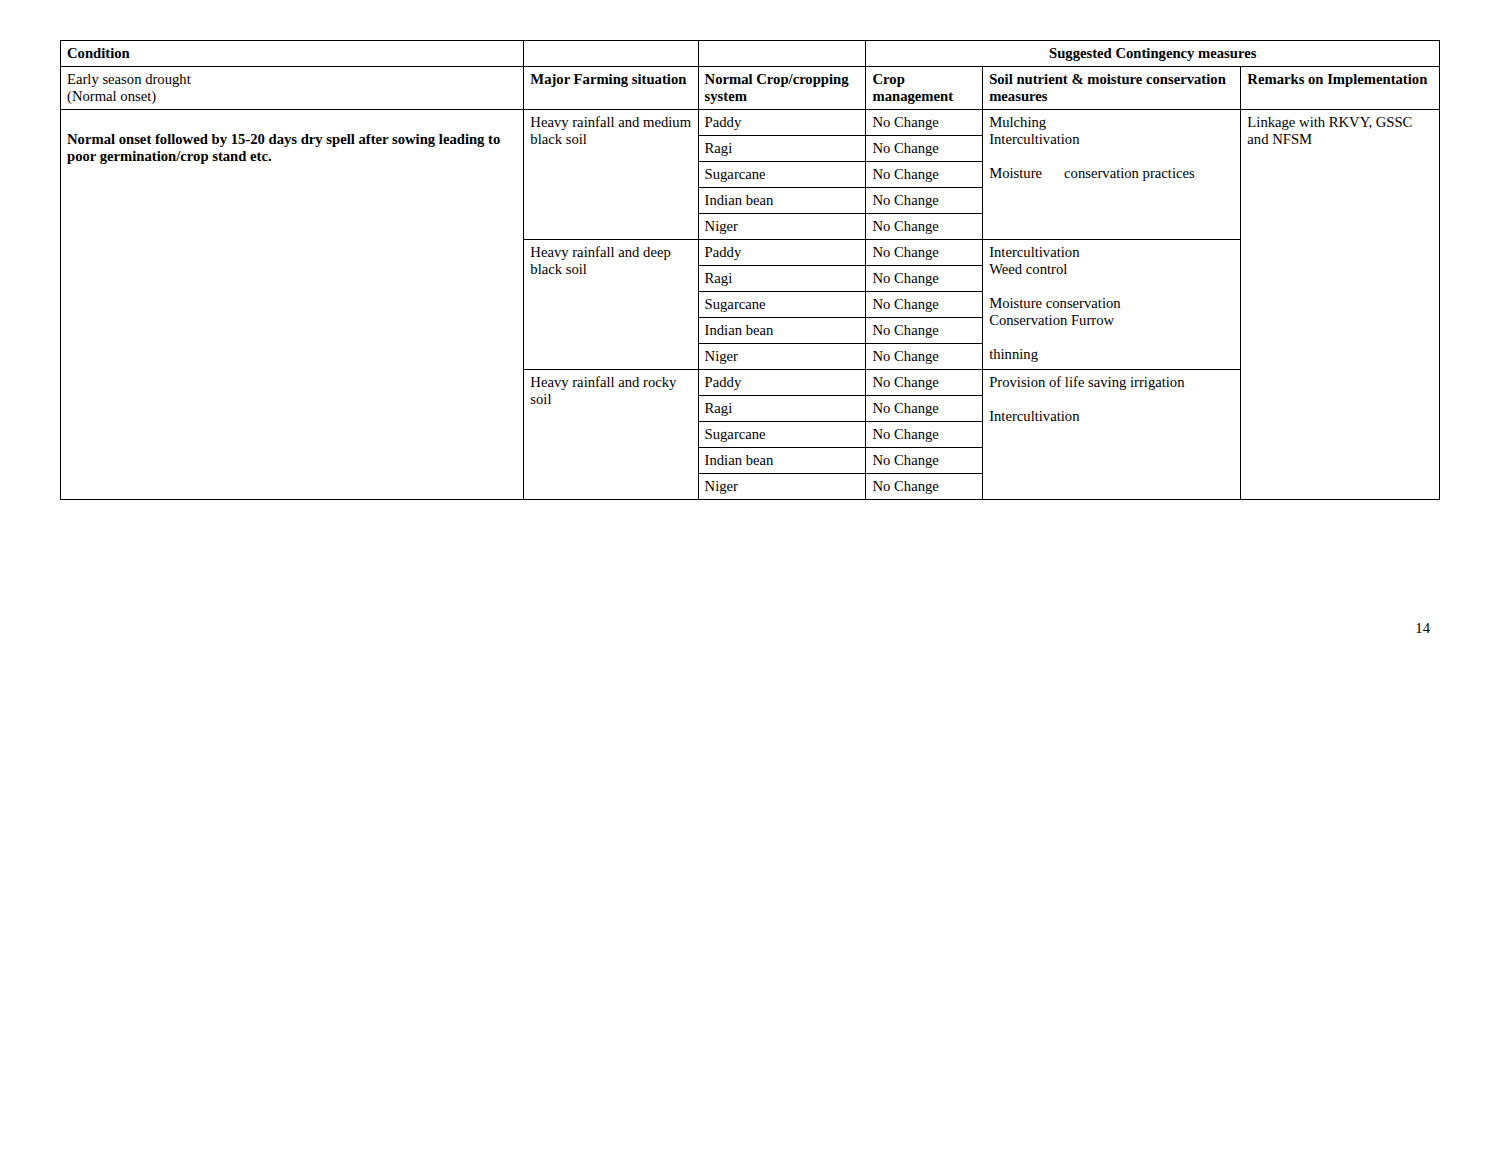| Condition | | | Suggested Contingency measures |
| --- | --- | --- | --- |
| Early season drought (Normal onset) | Major Farming situation | Normal Crop/cropping system | Crop management | Soil nutrient & moisture conservation measures | Remarks on Implementation |
| Normal onset followed by 15-20 days dry spell after sowing leading to poor germination/crop stand etc. | Heavy rainfall and medium black soil | Paddy | No Change | Mulching Intercultivation Moisture conservation practices | Linkage with RKVY, GSSC and NFSM |
| Ragi | No Change |
| Sugarcane | No Change |
| Indian bean | No Change |
| Niger | No Change |
| Heavy rainfall and deep black soil | Paddy | No Change | Intercultivation Weed control Moisture conservation Conservation Furrow thinning |
| Ragi | No Change |
| Sugarcane | No Change |
| Indian bean | No Change |
| Niger | No Change |
| Heavy rainfall and rocky soil | Paddy | No Change | Provision of life saving irrigation Intercultivation |
| Ragi | No Change |
| Sugarcane | No Change |
| Indian bean | No Change |
| Niger | No Change |
14